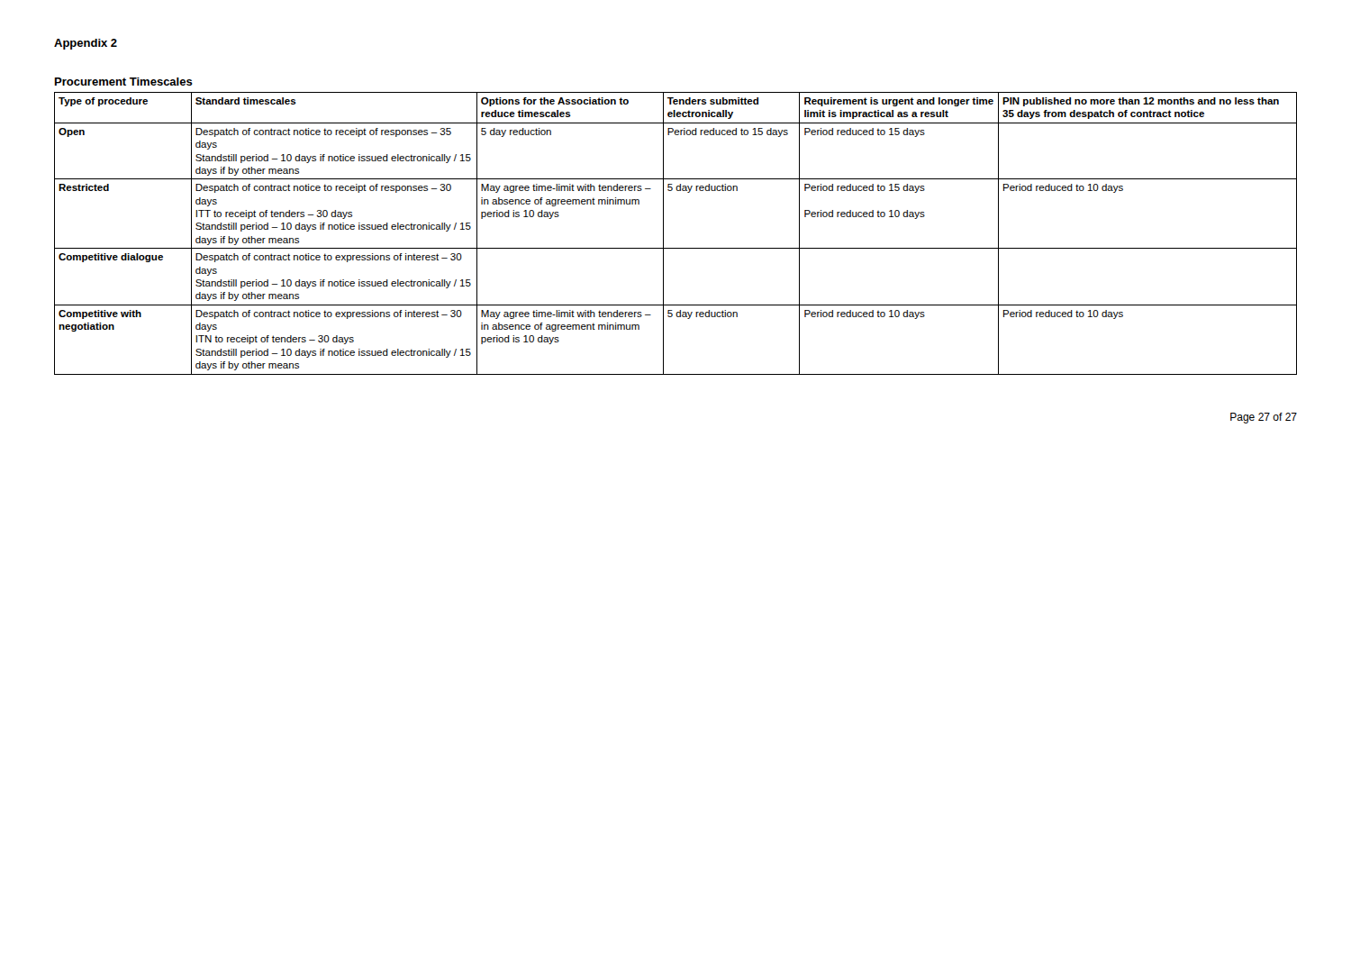Appendix 2
Procurement Timescales
| Type of procedure | Standard timescales | Options for the Association to reduce timescales | Tenders submitted electronically | Requirement is urgent and longer time limit is impractical as a result | PIN published no more than 12 months and no less than 35 days from despatch of contract notice |
| --- | --- | --- | --- | --- | --- |
| Open | Despatch of contract notice to receipt of responses – 35 days Standstill period – 10 days if notice issued electronically / 15 days if by other means | 5 day reduction | Period reduced to 15 days | Period reduced to 15 days | |
| Restricted | Despatch of contract notice to receipt of responses – 30 days ITT to receipt of tenders – 30 days Standstill period – 10 days if notice issued electronically / 15 days if by other means | May agree time-limit with tenderers – in absence of agreement minimum period is 10 days | 5 day reduction | Period reduced to 15 days Period reduced to 10 days | Period reduced to 10 days |
| Competitive dialogue | Despatch of contract notice to expressions of interest – 30 days Standstill period – 10 days if notice issued electronically / 15 days if by other means | | | | |
| Competitive with negotiation | Despatch of contract notice to expressions of interest – 30 days ITN to receipt of tenders – 30 days Standstill period – 10 days if notice issued electronically / 15 days if by other means | May agree time-limit with tenderers – in absence of agreement minimum period is 10 days | 5 day reduction | Period reduced to 10 days | Period reduced to 10 days |
Page 27 of 27